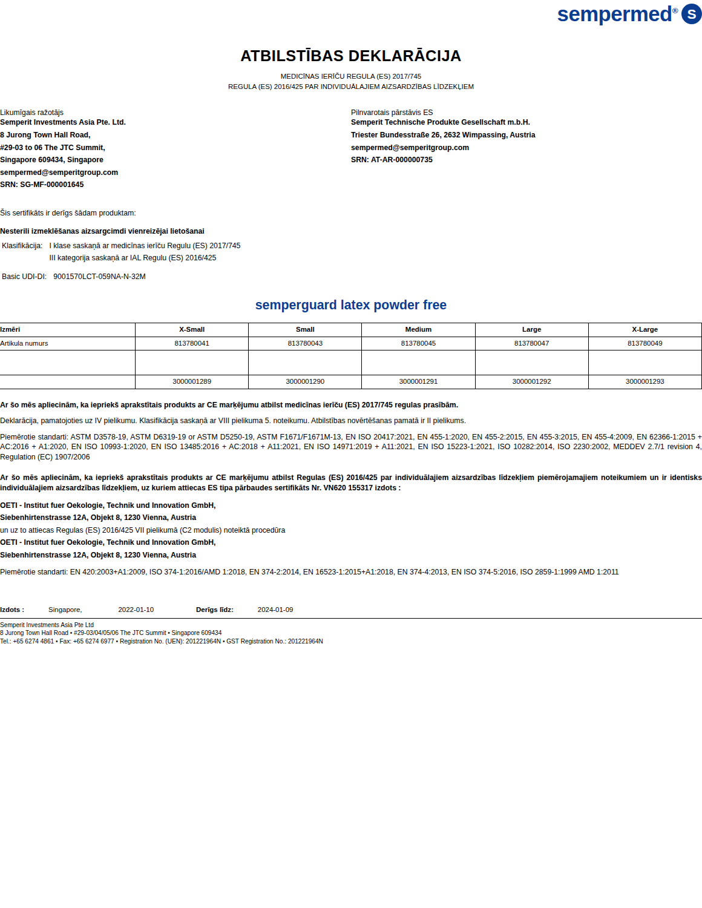sempermed®S
ATBILSTĪBAS DEKLARĀCIJA
MEDICĪNAS IERĪČU REGULA (ES) 2017/745
REGULA (ES) 2016/425 PAR INDIVIDUĀLAJIEM AIZSARDZĪBAS LĪDZEKĻIEM
| Likumīgais ražotājs | Pilnvarotais pārstāvis ES |
| Semperit Investments Asia Pte. Ltd. 8 Jurong Town Hall Road, #29-03 to 06 The JTC Summit, Singapore 609434, Singapore sempermed@semperitgroup.com SRN: SG-MF-000001645 | Semperit Technische Produkte Gesellschaft m.b.H. Triester Bundesstraße 26, 2632 Wimpassing, Austria sempermed@semperitgroup.com SRN: AT-AR-000000735 |
Šis sertifikāts ir derīgs šādam produktam:
Nesterili izmeklēšanas aizsargcimdi vienreizējai lietošanai
| Klasifikācija: | I klase saskaņā ar medicīnas ierīču Regulu (ES) 2017/745 |
| | III kategorija saskaņā ar IAL Regulu (ES) 2016/425 |
| Basic UDI-DI: | 9001570LCT-059NA-N-32M |
semperguard latex powder free
| Izmēri | X-Small | Small | Medium | Large | X-Large |
| --- | --- | --- | --- | --- | --- |
| Artikula numurs | 813780041 | 813780043 | 813780045 | 813780047 | 813780049 |
| | 3000001289 | 3000001290 | 3000001291 | 3000001292 | 3000001293 |
Ar šo mēs apliecinām, ka iepriekš aprakstītais produkts ar CE marķējumu atbilst medicīnas ierīču (ES) 2017/745 regulas prasībām.
Deklarācija, pamatojoties uz IV pielikumu. Klasifikācija saskaņā ar VIII pielikuma 5. noteikumu. Atbilstības novērtēšanas pamatā ir II pielikums.
Piemērotie standarti: ASTM D3578-19, ASTM D6319-19 or ASTM D5250-19, ASTM F1671/F1671M-13, EN ISO 20417:2021, EN 455-1:2020, EN 455-2:2015, EN 455-3:2015, EN 455-4:2009, EN 62366-1:2015 + AC:2016 + A1:2020, EN ISO 10993-1:2020, EN ISO 13485:2016 + AC:2018 + A11:2021, EN ISO 14971:2019 + A11:2021, EN ISO 15223-1:2021, ISO 10282:2014, ISO 2230:2002, MEDDEV 2.7/1 revision 4, Regulation (EC) 1907/2006
Ar šo mēs apliecinām, ka iepriekš aprakstītais produkts ar CE marķējumu atbilst Regulas (ES) 2016/425 par individuālajiem aizsardzības līdzekļiem piemērojamajiem noteikumiem un ir identisks individuālajiem aizsardzības līdzekļiem, uz kuriem attiecas ES tipa pārbaudes sertifikāts Nr. VN620 155317 izdots :
OETI - Institut fuer Oekologie, Technik und Innovation GmbH,
Siebenhirtenstrasse 12A, Objekt 8, 1230 Vienna, Austria
un uz to attiecas Regulas (ES) 2016/425 VII pielikumā (C2 modulis) noteiktā procedūra
OETI - Institut fuer Oekologie, Technik und Innovation GmbH,
Siebenhirtenstrasse 12A, Objekt 8, 1230 Vienna, Austria
Piemērotie standarti: EN 420:2003+A1:2009, ISO 374-1:2016/AMD 1:2018, EN 374-2:2014, EN 16523-1:2015+A1:2018, EN 374-4:2013, EN ISO 374-5:2016, ISO 2859-1:1999 AMD 1:2011
Izdots : Singapore, 2022-01-10 Derīgs līdz: 2024-01-09
Semperit Investments Asia Pte Ltd
8 Jurong Town Hall Road • #29-03/04/05/06 The JTC Summit • Singapore 609434
Tel.: +65 6274 4861 • Fax: +65 6274 6977 • Registration No. (UEN): 201221964N • GST Registration No.: 201221964N